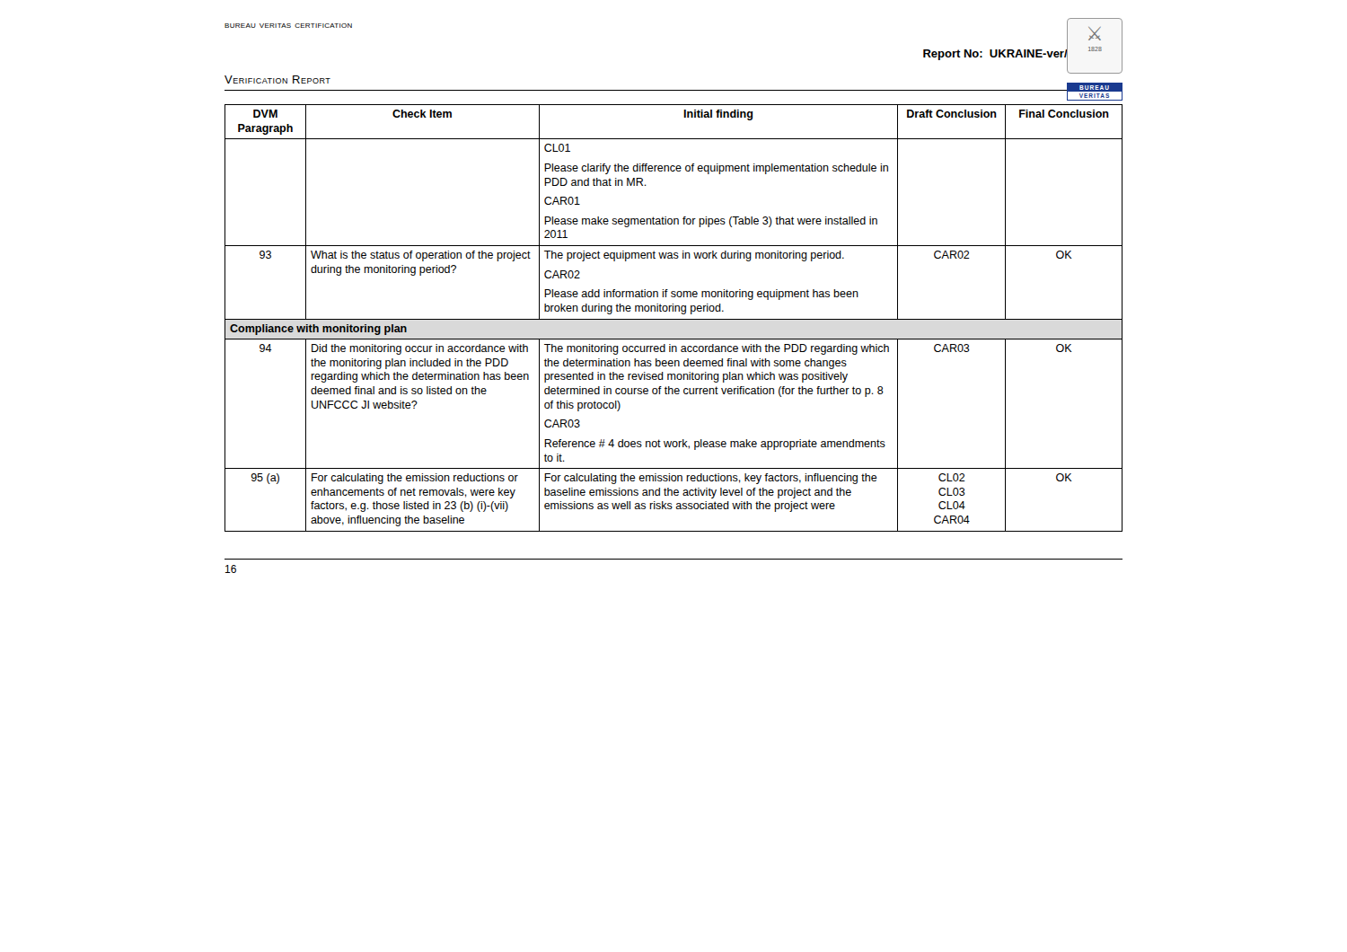Bureau Veritas Certification
Report No: UKRAINE-ver/0489/2012
⚔
1828
BUREAU
VERITAS
Verification Report
| DVM Paragraph | Check Item | Initial finding | Draft Conclusion | Final Conclusion |
| --- | --- | --- | --- | --- |
| | | CL01 Please clarify the difference of equipment implementation schedule in PDD and that in MR. CAR01 Please make segmentation for pipes (Table 3) that were installed in 2011 | | |
| 93 | What is the status of operation of the project during the monitoring period? | The project equipment was in work during monitoring period. CAR02 Please add information if some monitoring equipment has been broken during the monitoring period. | CAR02 | OK |
| Compliance with monitoring plan |
| 94 | Did the monitoring occur in accordance with the monitoring plan included in the PDD regarding which the determination has been deemed final and is so listed on the UNFCCC JI website? | The monitoring occurred in accordance with the PDD regarding which the determination has been deemed final with some changes presented in the revised monitoring plan which was positively determined in course of the current verification (for the further to p. 8 of this protocol) CAR03 Reference # 4 does not work, please make appropriate amendments to it. | CAR03 | OK |
| 95 (a) | For calculating the emission reductions or enhancements of net removals, were key factors, e.g. those listed in 23 (b) (i)-(vii) above, influencing the baseline | For calculating the emission reductions, key factors, influencing the baseline emissions and the activity level of the project and the emissions as well as risks associated with the project were | CL02 CL03 CL04 CAR04 | OK |
16